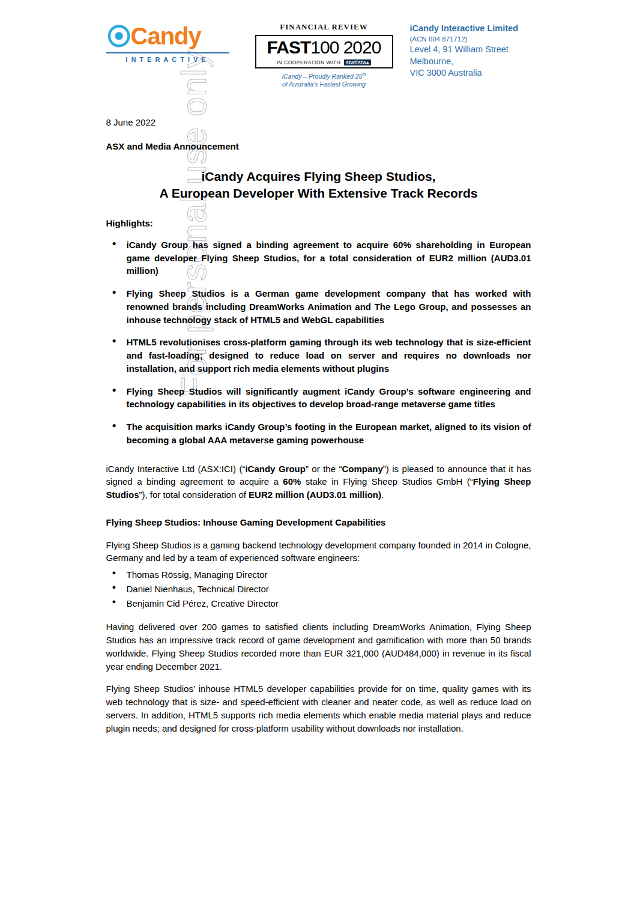For personal use only
⦿Candy
INTERACTIVE
FINANCIAL REVIEW
FAST100 2020
IN COOPERATION WITH statista▴
iCandy – Proudly Ranked 25th
of Australia’s Fastest Growing
iCandy Interactive Limited
(ACN 604 871712)
Level 4, 91 William Street
Melbourne,
VIC 3000 Australia
8 June 2022
ASX and Media Announcement
iCandy Acquires Flying Sheep Studios,
A European Developer With Extensive Track Records
Highlights:
iCandy Group has signed a binding agreement to acquire 60% shareholding in European game developer Flying Sheep Studios, for a total consideration of EUR2 million (AUD3.01 million)
Flying Sheep Studios is a German game development company that has worked with renowned brands including DreamWorks Animation and The Lego Group, and possesses an inhouse technology stack of HTML5 and WebGL capabilities
HTML5 revolutionises cross-platform gaming through its web technology that is size-efficient and fast-loading; designed to reduce load on server and requires no downloads nor installation, and support rich media elements without plugins
Flying Sheep Studios will significantly augment iCandy Group’s software engineering and technology capabilities in its objectives to develop broad-range metaverse game titles
The acquisition marks iCandy Group’s footing in the European market, aligned to its vision of becoming a global AAA metaverse gaming powerhouse
iCandy Interactive Ltd (ASX:ICI) (“iCandy Group” or the “Company”) is pleased to announce that it has signed a binding agreement to acquire a 60% stake in Flying Sheep Studios GmbH (“Flying Sheep Studios”), for total consideration of EUR2 million (AUD3.01 million).
Flying Sheep Studios: Inhouse Gaming Development Capabilities
Flying Sheep Studios is a gaming backend technology development company founded in 2014 in Cologne, Germany and led by a team of experienced software engineers:
Thomas Rössig, Managing Director
Daniel Nienhaus, Technical Director
Benjamin Cid Pérez, Creative Director
Having delivered over 200 games to satisfied clients including DreamWorks Animation, Flying Sheep Studios has an impressive track record of game development and gamification with more than 50 brands worldwide. Flying Sheep Studios recorded more than EUR 321,000 (AUD484,000) in revenue in its fiscal year ending December 2021.
Flying Sheep Studios’ inhouse HTML5 developer capabilities provide for on time, quality games with its web technology that is size- and speed-efficient with cleaner and neater code, as well as reduce load on servers. In addition, HTML5 supports rich media elements which enable media material plays and reduce plugin needs; and designed for cross-platform usability without downloads nor installation.